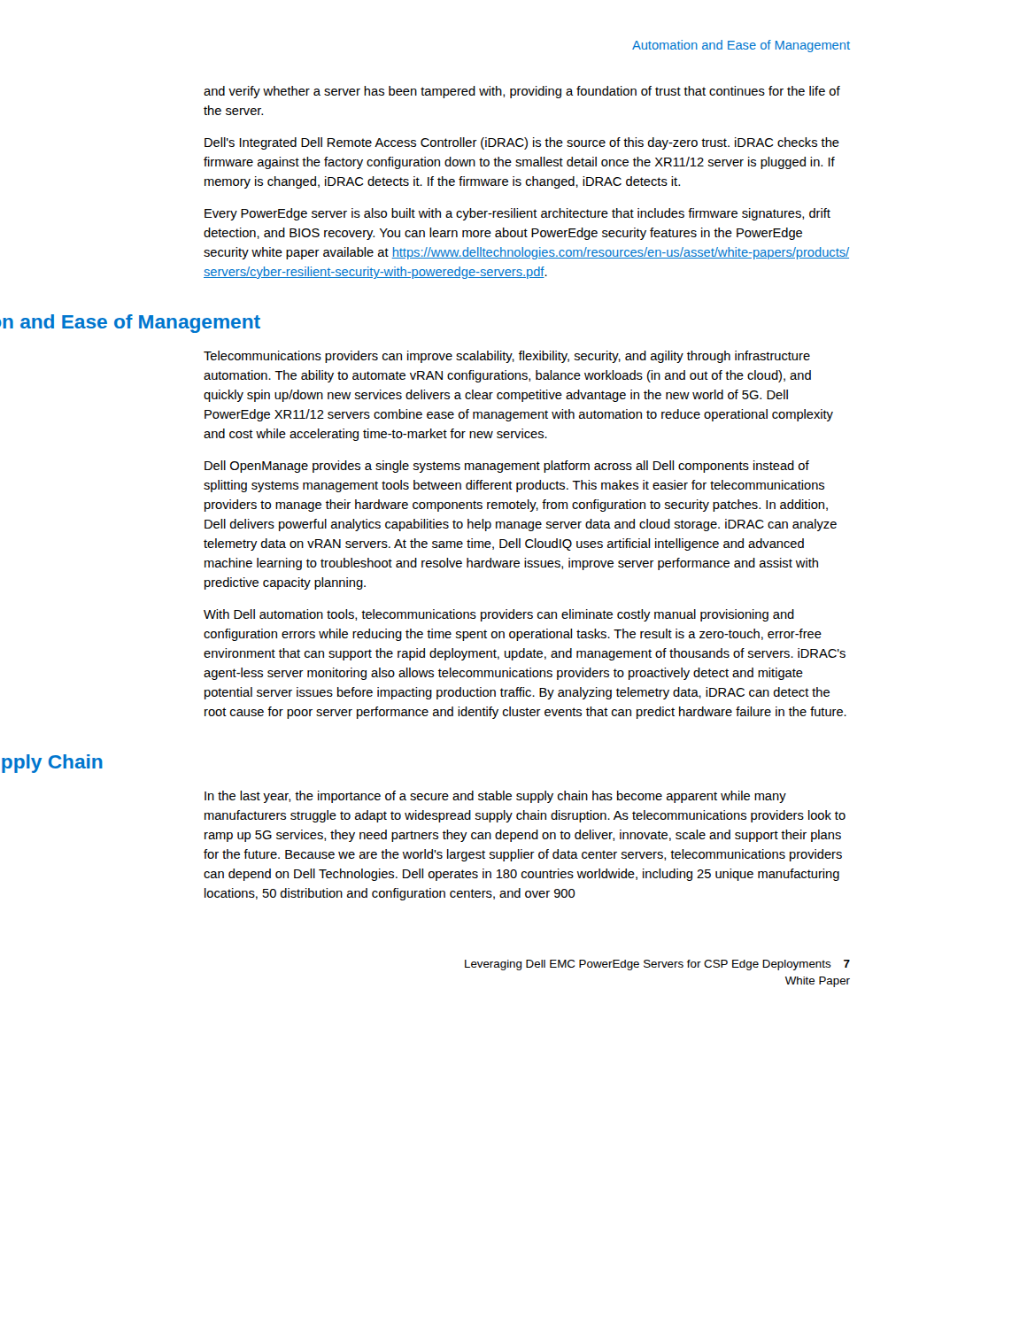Automation and Ease of Management
and verify whether a server has been tampered with, providing a foundation of trust that continues for the life of the server.
Dell's Integrated Dell Remote Access Controller (iDRAC) is the source of this day-zero trust. iDRAC checks the firmware against the factory configuration down to the smallest detail once the XR11/12 server is plugged in. If memory is changed, iDRAC detects it. If the firmware is changed, iDRAC detects it.
Every PowerEdge server is also built with a cyber-resilient architecture that includes firmware signatures, drift detection, and BIOS recovery. You can learn more about PowerEdge security features in the PowerEdge security white paper available at https://www.delltechnologies.com/resources/en-us/asset/white-papers/products/servers/cyber-resilient-security-with-poweredge-servers.pdf.
Automation and Ease of Management
Telecommunications providers can improve scalability, flexibility, security, and agility through infrastructure automation. The ability to automate vRAN configurations, balance workloads (in and out of the cloud), and quickly spin up/down new services delivers a clear competitive advantage in the new world of 5G. Dell PowerEdge XR11/12 servers combine ease of management with automation to reduce operational complexity and cost while accelerating time-to-market for new services.
Dell OpenManage provides a single systems management platform across all Dell components instead of splitting systems management tools between different products. This makes it easier for telecommunications providers to manage their hardware components remotely, from configuration to security patches. In addition, Dell delivers powerful analytics capabilities to help manage server data and cloud storage. iDRAC can analyze telemetry data on vRAN servers. At the same time, Dell CloudIQ uses artificial intelligence and advanced machine learning to troubleshoot and resolve hardware issues, improve server performance and assist with predictive capacity planning.
With Dell automation tools, telecommunications providers can eliminate costly manual provisioning and configuration errors while reducing the time spent on operational tasks. The result is a zero-touch, error-free environment that can support the rapid deployment, update, and management of thousands of servers. iDRAC's agent-less server monitoring also allows telecommunications providers to proactively detect and mitigate potential server issues before impacting production traffic. By analyzing telemetry data, iDRAC can detect the root cause for poor server performance and identify cluster events that can predict hardware failure in the future.
Secure Supply Chain
In the last year, the importance of a secure and stable supply chain has become apparent while many manufacturers struggle to adapt to widespread supply chain disruption. As telecommunications providers look to ramp up 5G services, they need partners they can depend on to deliver, innovate, scale and support their plans for the future. Because we are the world's largest supplier of data center servers, telecommunications providers can depend on Dell Technologies. Dell operates in 180 countries worldwide, including 25 unique manufacturing locations, 50 distribution and configuration centers, and over 900
Leveraging Dell EMC PowerEdge Servers for CSP Edge Deployments7
White Paper